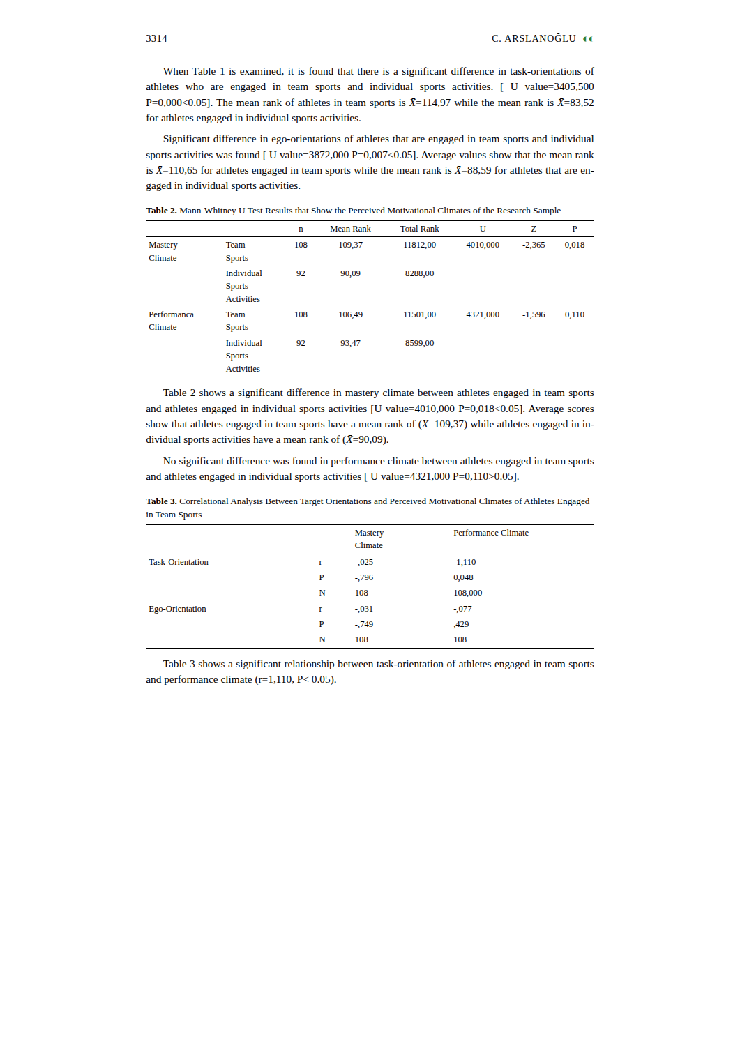3314 C. ARSLANOĞLU ◐◐
When Table 1 is examined, it is found that there is a significant difference in task-orientations of athletes who are engaged in team sports and individual sports activities. [ U value=3405,500 P=0,000<0.05]. The mean rank of athletes in team sports is X̄=114,97 while the mean rank is X̄=83,52 for athletes engaged in individual sports activities.
Significant difference in ego-orientations of athletes that are engaged in team sports and individual sports activities was found [ U value=3872,000 P=0,007<0.05]. Average values show that the mean rank is X̄=110,65 for athletes engaged in team sports while the mean rank is X̄=88,59 for athletes that are engaged in individual sports activities.
Table 2. Mann-Whitney U Test Results that Show the Perceived Motivational Climates of the Research Sample
| | n | Mean Rank | Total Rank | U | Z | P |
| --- | --- | --- | --- | --- | --- | --- |
| Mastery Climate | Team Sports | 108 | 109,37 | 11812,00 | 4010,000 | -2,365 | 0,018 |
| Individual Sports Activities | 92 | 90,09 | 8288,00 | | | |
| Performanca Climate | Team Sports | 108 | 106,49 | 11501,00 | 4321,000 | -1,596 | 0,110 |
| Individual Sports Activities | 92 | 93,47 | 8599,00 | | | |
Table 2 shows a significant difference in mastery climate between athletes engaged in team sports and athletes engaged in individual sports activities [U value=4010,000 P=0,018<0.05]. Average scores show that athletes engaged in team sports have a mean rank of (X̄=109,37) while athletes engaged in individual sports activities have a mean rank of (X̄=90,09).
No significant difference was found in performance climate between athletes engaged in team sports and athletes engaged in individual sports activities [ U value=4321,000 P=0,110>0.05].
Table 3. Correlational Analysis Between Target Orientations and Perceived Motivational Climates of Athletes Engaged in Team Sports
| | | Mastery Climate | Performance Climate |
| --- | --- | --- | --- |
| Task-Orientation | r | -,025 | -1,110 |
| | P | -,796 | 0,048 |
| | N | 108 | 108,000 |
| Ego-Orientation | r | -,031 | -,077 |
| | P | -,749 | ,429 |
| | N | 108 | 108 |
Table 3 shows a significant relationship between task-orientation of athletes engaged in team sports and performance climate (r=1,110, P< 0.05).